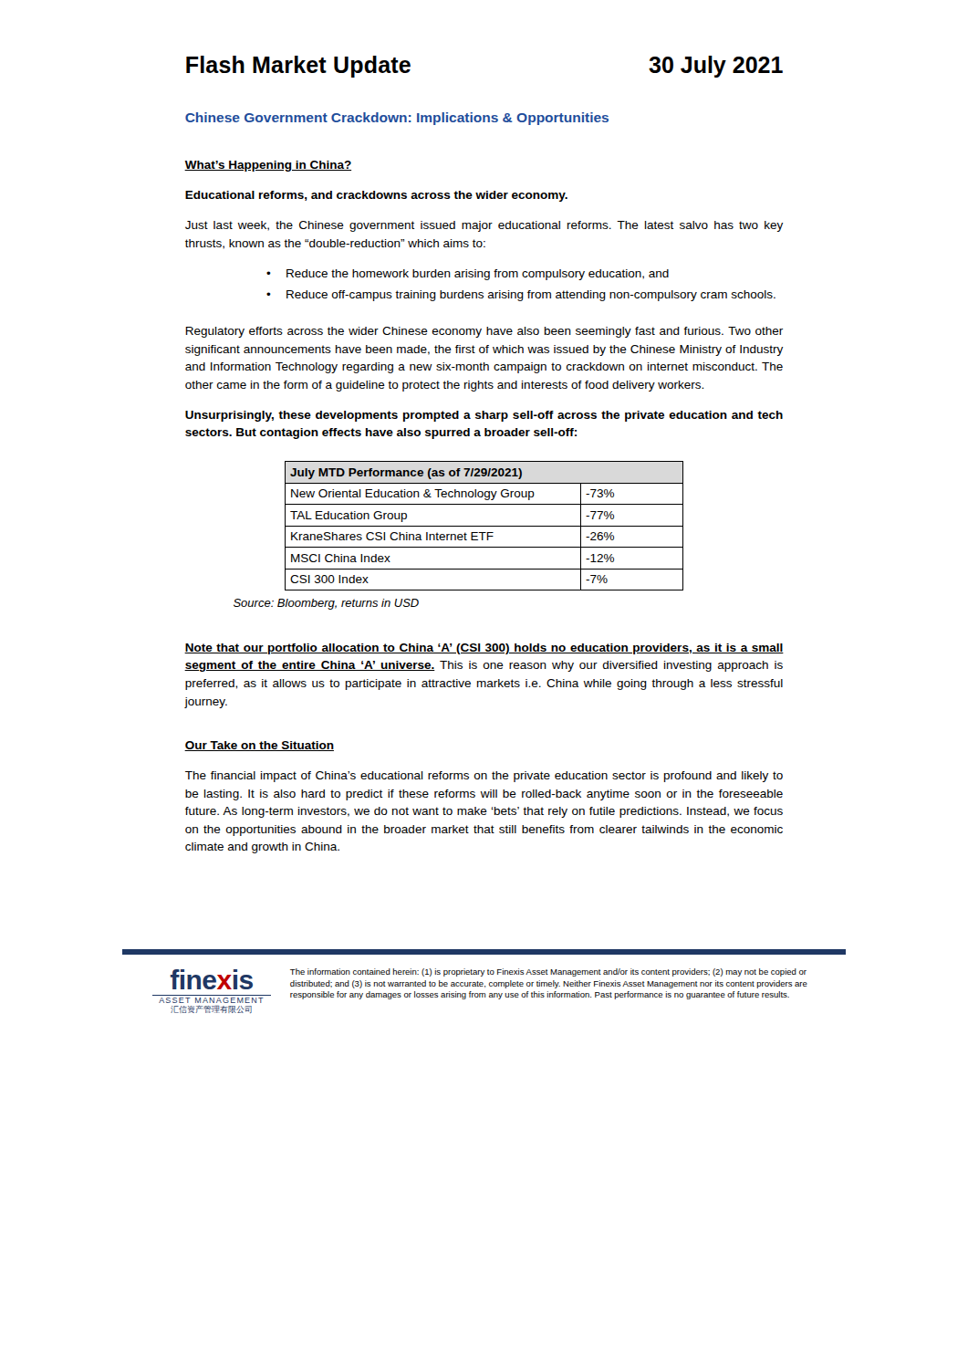Flash Market Update
30 July 2021
Chinese Government Crackdown: Implications & Opportunities
What’s Happening in China?
Educational reforms, and crackdowns across the wider economy.
Just last week, the Chinese government issued major educational reforms. The latest salvo has two key thrusts, known as the “double-reduction” which aims to:
Reduce the homework burden arising from compulsory education, and
Reduce off-campus training burdens arising from attending non-compulsory cram schools.
Regulatory efforts across the wider Chinese economy have also been seemingly fast and furious. Two other significant announcements have been made, the first of which was issued by the Chinese Ministry of Industry and Information Technology regarding a new six-month campaign to crackdown on internet misconduct. The other came in the form of a guideline to protect the rights and interests of food delivery workers.
Unsurprisingly, these developments prompted a sharp sell-off across the private education and tech sectors. But contagion effects have also spurred a broader sell-off:
| July MTD Performance (as of 7/29/2021) |
| --- |
| New Oriental Education & Technology Group | -73% |
| TAL Education Group | -77% |
| KraneShares CSI China Internet ETF | -26% |
| MSCI China Index | -12% |
| CSI 300 Index | -7% |
Source: Bloomberg, returns in USD
Note that our portfolio allocation to China ‘A’ (CSI 300) holds no education providers, as it is a small segment of the entire China ‘A’ universe. This is one reason why our diversified investing approach is preferred, as it allows us to participate in attractive markets i.e. China while going through a less stressful journey.
Our Take on the Situation
The financial impact of China’s educational reforms on the private education sector is profound and likely to be lasting. It is also hard to predict if these reforms will be rolled-back anytime soon or in the foreseeable future. As long-term investors, we do not want to make ‘bets’ that rely on futile predictions. Instead, we focus on the opportunities abound in the broader market that still benefits from clearer tailwinds in the economic climate and growth in China.
finexis
ASSET MANAGEMENT
汇信资产管理有限公司
The information contained herein: (1) is proprietary to Finexis Asset Management and/or its content providers; (2) may not be copied or distributed; and (3) is not warranted to be accurate, complete or timely. Neither Finexis Asset Management nor its content providers are responsible for any damages or losses arising from any use of this information. Past performance is no guarantee of future results.